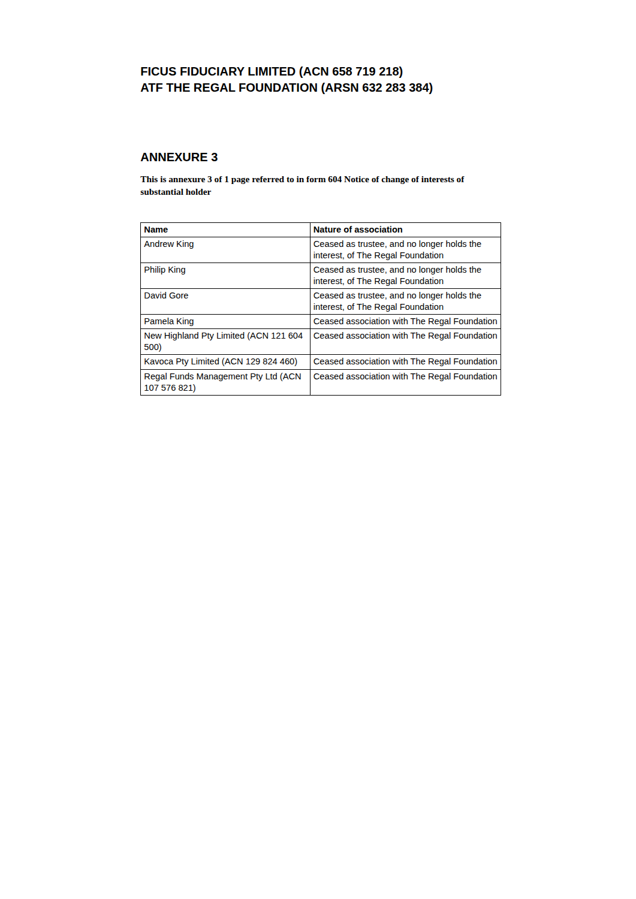FICUS FIDUCIARY LIMITED (ACN 658 719 218)
ATF THE REGAL FOUNDATION (ARSN 632 283 384)
ANNEXURE 3
This is annexure 3 of 1 page referred to in form 604 Notice of change of interests of substantial holder
| Name | Nature of association |
| --- | --- |
| Andrew King | Ceased as trustee, and no longer holds the interest, of The Regal Foundation |
| Philip King | Ceased as trustee, and no longer holds the interest, of The Regal Foundation |
| David Gore | Ceased as trustee, and no longer holds the interest, of The Regal Foundation |
| Pamela King | Ceased association with The Regal Foundation |
| New Highland Pty Limited (ACN 121 604 500) | Ceased association with The Regal Foundation |
| Kavoca Pty Limited (ACN 129 824 460) | Ceased association with The Regal Foundation |
| Regal Funds Management Pty Ltd (ACN 107 576 821) | Ceased association with The Regal Foundation |